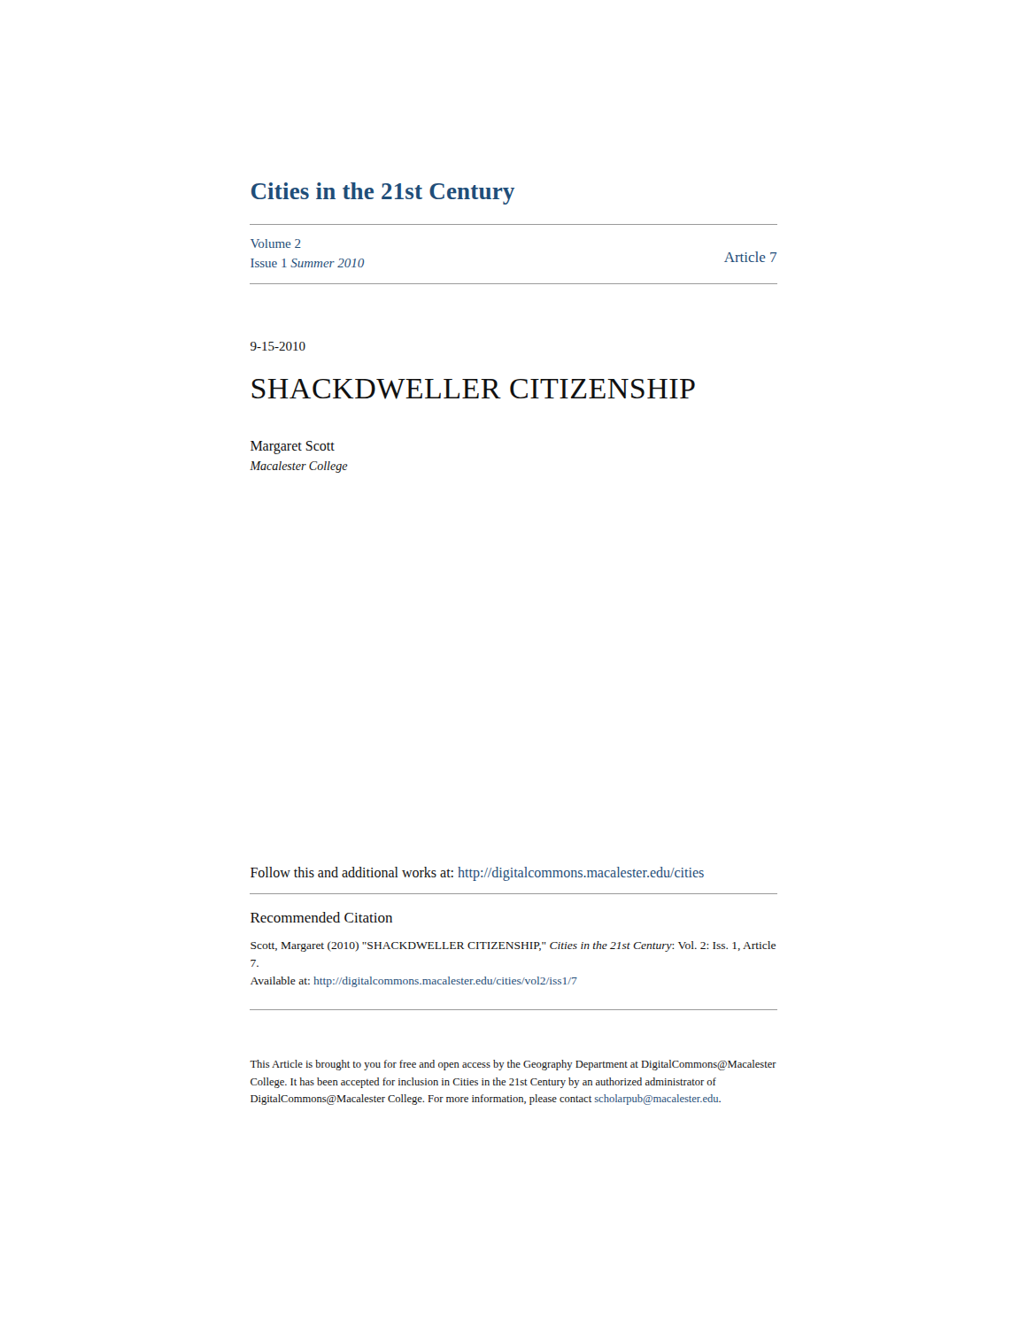Cities in the 21st Century
Volume 2 Issue 1 Summer 2010
Article 7
9-15-2010
SHACKDWELLER CITIZENSHIP
Margaret Scott
Macalester College
Follow this and additional works at: http://digitalcommons.macalester.edu/cities
Recommended Citation
Scott, Margaret (2010) "SHACKDWELLER CITIZENSHIP," Cities in the 21st Century: Vol. 2: Iss. 1, Article 7.
Available at: http://digitalcommons.macalester.edu/cities/vol2/iss1/7
This Article is brought to you for free and open access by the Geography Department at DigitalCommons@Macalester College. It has been accepted for inclusion in Cities in the 21st Century by an authorized administrator of DigitalCommons@Macalester College. For more information, please contact scholarpub@macalester.edu.